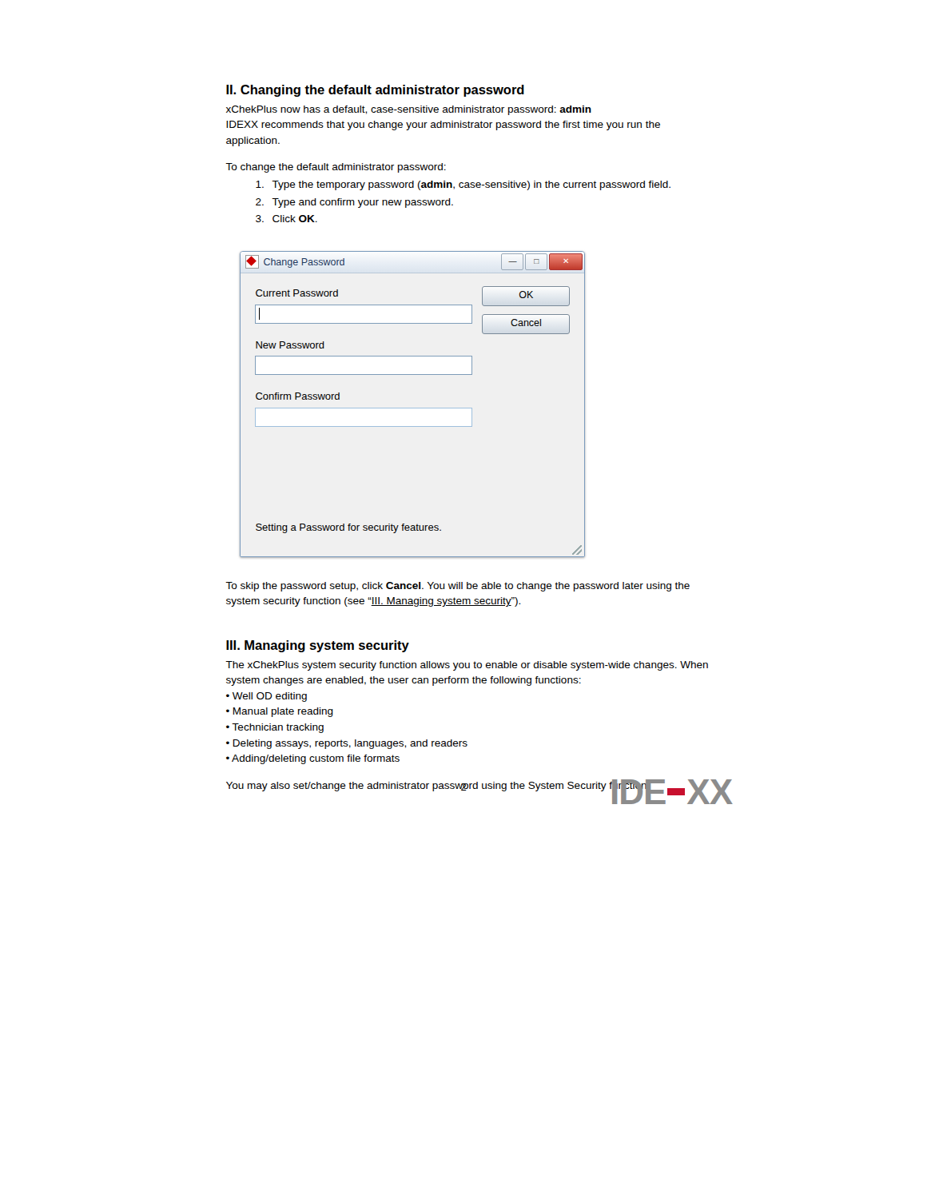II. Changing the default administrator password
xChekPlus now has a default, case-sensitive administrator password: admin
IDEXX recommends that you change your administrator password the first time you run the application.
To change the default administrator password:
Type the temporary password (admin, case-sensitive) in the current password field.
Type and confirm your new password.
Click OK.
Change Password
—
□
✕
Current Password
New Password
Confirm Password
OK
Cancel
Setting a Password for security features.
To skip the password setup, click Cancel. You will be able to change the password later using the system security function (see “III. Managing system security”).
III. Managing system security
The xChekPlus system security function allows you to enable or disable system-wide changes. When system changes are enabled, the user can perform the following functions:
• Well OD editing
• Manual plate reading
• Technician tracking
• Deleting assays, reports, languages, and readers
• Adding/deleting custom file formats
You may also set/change the administrator password using the System Security function.
2
IDE XX